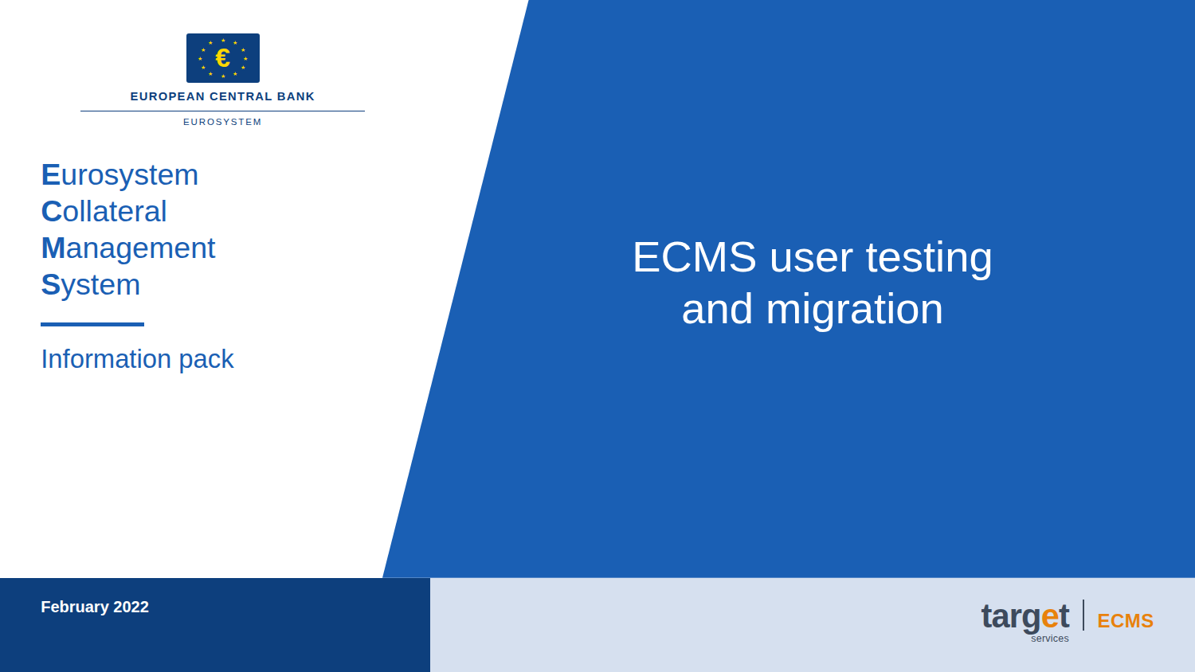★★★ ★★★ ★★★ ★★★
€
EUROPEAN CENTRAL BANK
EUROSYSTEM
Eurosystem
Collateral
Management
System
Information pack
February 2022
ECMS user testing and migration
target services
ECMS